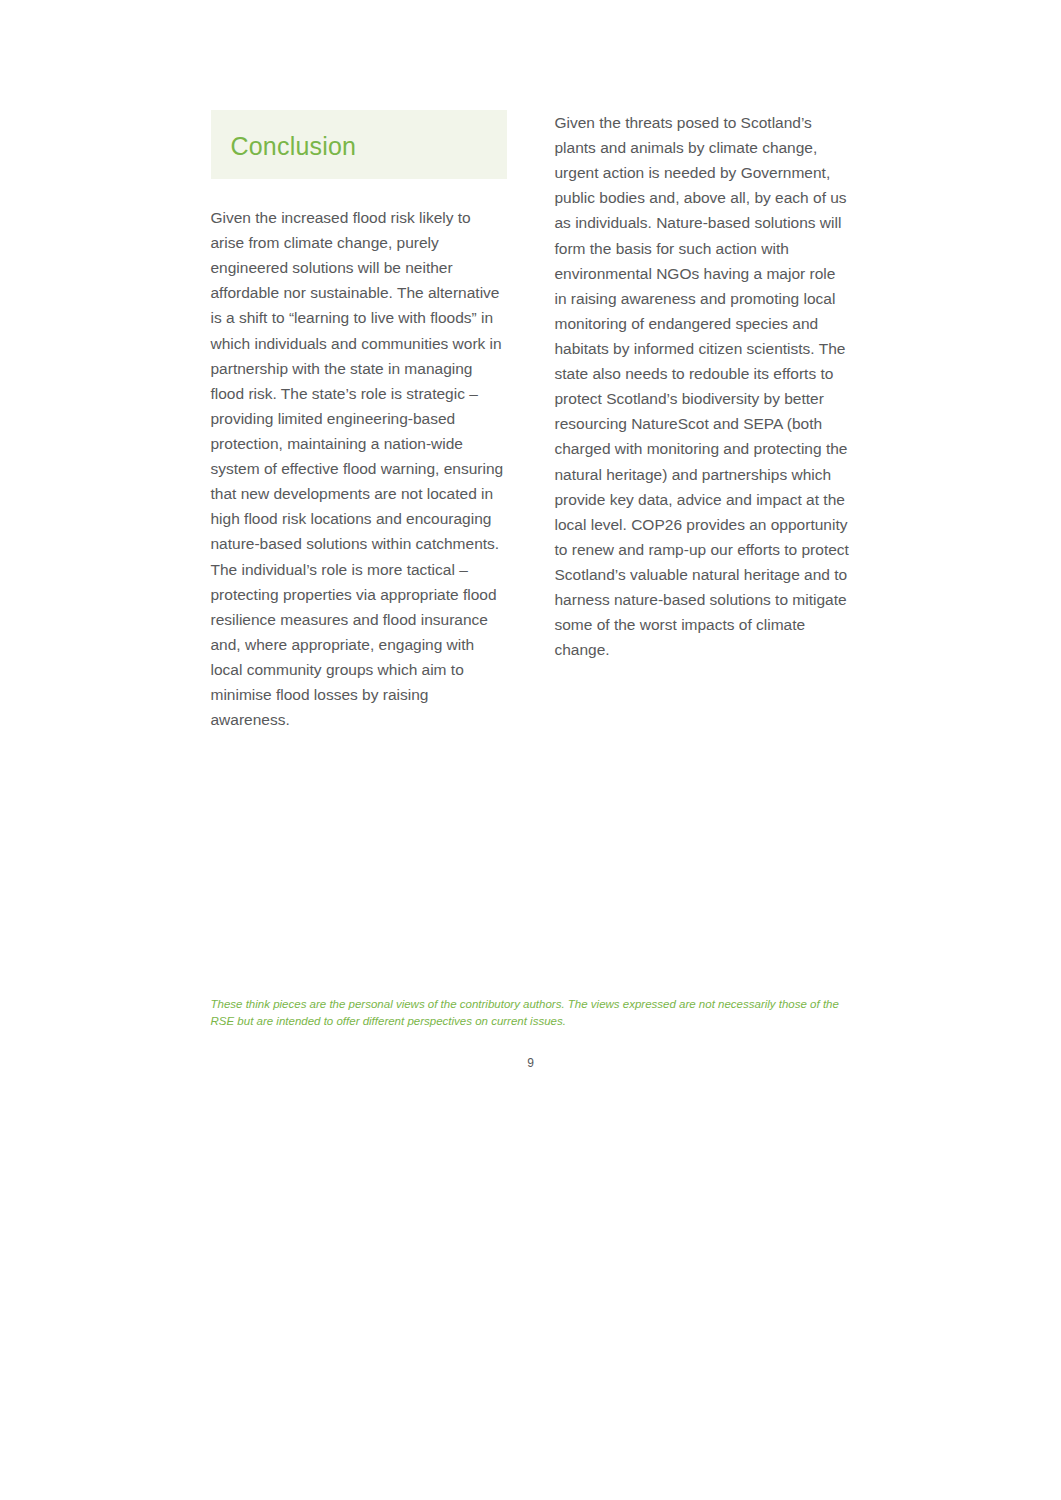Conclusion
Given the increased flood risk likely to arise from climate change, purely engineered solutions will be neither affordable nor sustainable. The alternative is a shift to “learning to live with floods” in which individuals and communities work in partnership with the state in managing flood risk. The state’s role is strategic – providing limited engineering-based protection, maintaining a nation-wide system of effective flood warning, ensuring that new developments are not located in high flood risk locations and encouraging nature-based solutions within catchments. The individual’s role is more tactical – protecting properties via appropriate flood resilience measures and flood insurance and, where appropriate, engaging with local community groups which aim to minimise flood losses by raising awareness.
Given the threats posed to Scotland’s plants and animals by climate change, urgent action is needed by Government, public bodies and, above all, by each of us as individuals. Nature-based solutions will form the basis for such action with environmental NGOs having a major role in raising awareness and promoting local monitoring of endangered species and habitats by informed citizen scientists. The state also needs to redouble its efforts to protect Scotland’s biodiversity by better resourcing NatureScot and SEPA (both charged with monitoring and protecting the natural heritage) and partnerships which provide key data, advice and impact at the local level. COP26 provides an opportunity to renew and ramp-up our efforts to protect Scotland’s valuable natural heritage and to harness nature-based solutions to mitigate some of the worst impacts of climate change.
These think pieces are the personal views of the contributory authors. The views expressed are not necessarily those of the RSE but are intended to offer different perspectives on current issues.
9